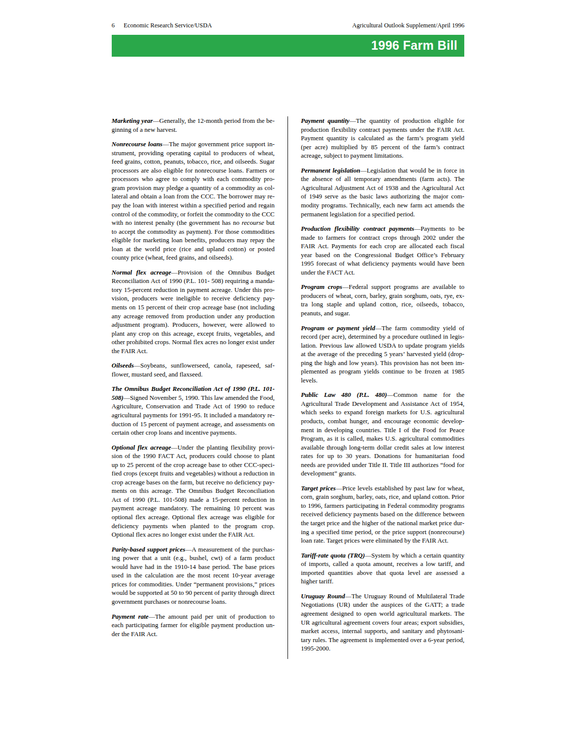6 Economic Research Service/USDA
Agricultural Outlook Supplement/April 1996
1996 Farm Bill
Marketing year—Generally, the 12-month period from the beginning of a new harvest.
Nonrecourse loans—The major government price support instrument, providing operating capital to producers of wheat, feed grains, cotton, peanuts, tobacco, rice, and oilseeds. Sugar processors are also eligible for nonrecourse loans. Farmers or processors who agree to comply with each commodity program provision may pledge a quantity of a commodity as collateral and obtain a loan from the CCC. The borrower may repay the loan with interest within a specified period and regain control of the commodity, or forfeit the commodity to the CCC with no interest penalty (the government has no recourse but to accept the commodity as payment). For those commodities eligible for marketing loan benefits, producers may repay the loan at the world price (rice and upland cotton) or posted county price (wheat, feed grains, and oilseeds).
Normal flex acreage—Provision of the Omnibus Budget Reconciliation Act of 1990 (P.L. 101- 508) requiring a mandatory 15-percent reduction in payment acreage. Under this provision, producers were ineligible to receive deficiency payments on 15 percent of their crop acreage base (not including any acreage removed from production under any production adjustment program). Producers, however, were allowed to plant any crop on this acreage, except fruits, vegetables, and other prohibited crops. Normal flex acres no longer exist under the FAIR Act.
Oilseeds—Soybeans, sunflowerseed, canola, rapeseed, safflower, mustard seed, and flaxseed.
The Omnibus Budget Reconciliation Act of 1990 (P.L. 101-508)—Signed November 5, 1990. This law amended the Food, Agriculture, Conservation and Trade Act of 1990 to reduce agricultural payments for 1991-95. It included a mandatory reduction of 15 percent of payment acreage, and assessments on certain other crop loans and incentive payments.
Optional flex acreage—Under the planting flexibility provision of the 1990 FACT Act, producers could choose to plant up to 25 percent of the crop acreage base to other CCC-specified crops (except fruits and vegetables) without a reduction in crop acreage bases on the farm, but receive no deficiency payments on this acreage. The Omnibus Budget Reconciliation Act of 1990 (P.L. 101-508) made a 15-percent reduction in payment acreage mandatory. The remaining 10 percent was optional flex acreage. Optional flex acreage was eligible for deficiency payments when planted to the program crop. Optional flex acres no longer exist under the FAIR Act.
Parity-based support prices—A measurement of the purchasing power that a unit (e.g., bushel, cwt) of a farm product would have had in the 1910-14 base period. The base prices used in the calculation are the most recent 10-year average prices for commodities. Under “permanent provisions,” prices would be supported at 50 to 90 percent of parity through direct government purchases or nonrecourse loans.
Payment rate—The amount paid per unit of production to each participating farmer for eligible payment production under the FAIR Act.
Payment quantity—The quantity of production eligible for production flexibility contract payments under the FAIR Act. Payment quantity is calculated as the farm’s program yield (per acre) multiplied by 85 percent of the farm’s contract acreage, subject to payment limitations.
Permanent legislation—Legislation that would be in force in the absence of all temporary amendments (farm acts). The Agricultural Adjustment Act of 1938 and the Agricultural Act of 1949 serve as the basic laws authorizing the major commodity programs. Technically, each new farm act amends the permanent legislation for a specified period.
Production flexibility contract payments—Payments to be made to farmers for contract crops through 2002 under the FAIR Act. Payments for each crop are allocated each fiscal year based on the Congressional Budget Office’s February 1995 forecast of what deficiency payments would have been under the FACT Act.
Program crops—Federal support programs are available to producers of wheat, corn, barley, grain sorghum, oats, rye, extra long staple and upland cotton, rice, oilseeds, tobacco, peanuts, and sugar.
Program or payment yield—The farm commodity yield of record (per acre), determined by a procedure outlined in legislation. Previous law allowed USDA to update program yields at the average of the preceding 5 years’ harvested yield (dropping the high and low years). This provision has not been implemented as program yields continue to be frozen at 1985 levels.
Public Law 480 (P.L. 480)—Common name for the Agricultural Trade Development and Assistance Act of 1954, which seeks to expand foreign markets for U.S. agricultural products, combat hunger, and encourage economic development in developing countries. Title I of the Food for Peace Program, as it is called, makes U.S. agricultural commodities available through long-term dollar credit sales at low interest rates for up to 30 years. Donations for humanitarian food needs are provided under Title II. Title III authorizes “food for development” grants.
Target prices—Price levels established by past law for wheat, corn, grain sorghum, barley, oats, rice, and upland cotton. Prior to 1996, farmers participating in Federal commodity programs received deficiency payments based on the difference between the target price and the higher of the national market price during a specified time period, or the price support (nonrecourse) loan rate. Target prices were eliminated by the FAIR Act.
Tariff-rate quota (TRQ)—System by which a certain quantity of imports, called a quota amount, receives a low tariff, and imported quantities above that quota level are assessed a higher tariff.
Uruguay Round—The Uruguay Round of Multilateral Trade Negotiations (UR) under the auspices of the GATT; a trade agreement designed to open world agricultural markets. The UR agricultural agreement covers four areas; export subsidies, market access, internal supports, and sanitary and phytosanitary rules. The agreement is implemented over a 6-year period, 1995-2000.